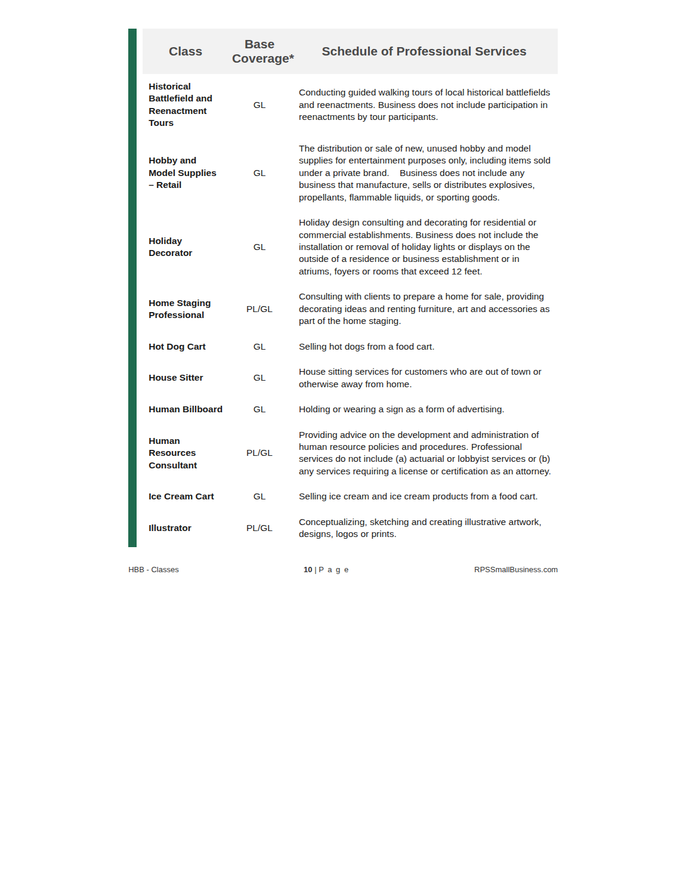| Class | Base Coverage* | Schedule of Professional Services |
| --- | --- | --- |
| Historical Battlefield and Reenactment Tours | GL | Conducting guided walking tours of local historical battlefields and reenactments. Business does not include participation in reenactments by tour participants. |
| Hobby and Model Supplies – Retail | GL | The distribution or sale of new, unused hobby and model supplies for entertainment purposes only, including items sold under a private brand. Business does not include any business that manufacture, sells or distributes explosives, propellants, flammable liquids, or sporting goods. |
| Holiday Decorator | GL | Holiday design consulting and decorating for residential or commercial establishments. Business does not include the installation or removal of holiday lights or displays on the outside of a residence or business establishment or in atriums, foyers or rooms that exceed 12 feet. |
| Home Staging Professional | PL/GL | Consulting with clients to prepare a home for sale, providing decorating ideas and renting furniture, art and accessories as part of the home staging. |
| Hot Dog Cart | GL | Selling hot dogs from a food cart. |
| House Sitter | GL | House sitting services for customers who are out of town or otherwise away from home. |
| Human Billboard | GL | Holding or wearing a sign as a form of advertising. |
| Human Resources Consultant | PL/GL | Providing advice on the development and administration of human resource policies and procedures. Professional services do not include (a) actuarial or lobbyist services or (b) any services requiring a license or certification as an attorney. |
| Ice Cream Cart | GL | Selling ice cream and ice cream products from a food cart. |
| Illustrator | PL/GL | Conceptualizing, sketching and creating illustrative artwork, designs, logos or prints. |
HBB - Classes
10 | P a g e
RPSSmallBusiness.com